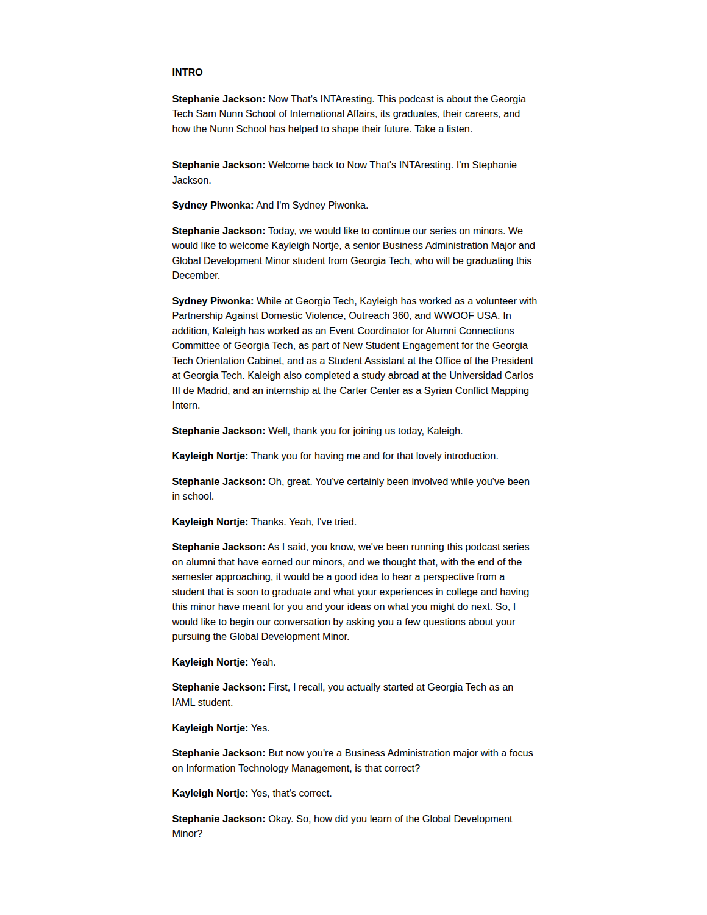INTRO
Stephanie Jackson: Now That's INTAresting. This podcast is about the Georgia Tech Sam Nunn School of International Affairs, its graduates, their careers, and how the Nunn School has helped to shape their future. Take a listen.
Stephanie Jackson: Welcome back to Now That's INTAresting. I'm Stephanie Jackson.
Sydney Piwonka: And I'm Sydney Piwonka.
Stephanie Jackson: Today, we would like to continue our series on minors. We would like to welcome Kayleigh Nortje, a senior Business Administration Major and Global Development Minor student from Georgia Tech, who will be graduating this December.
Sydney Piwonka: While at Georgia Tech, Kayleigh has worked as a volunteer with Partnership Against Domestic Violence, Outreach 360, and WWOOF USA. In addition, Kaleigh has worked as an Event Coordinator for Alumni Connections Committee of Georgia Tech, as part of New Student Engagement for the Georgia Tech Orientation Cabinet, and as a Student Assistant at the Office of the President at Georgia Tech. Kaleigh also completed a study abroad at the Universidad Carlos III de Madrid, and an internship at the Carter Center as a Syrian Conflict Mapping Intern.
Stephanie Jackson: Well, thank you for joining us today, Kaleigh.
Kayleigh Nortje: Thank you for having me and for that lovely introduction.
Stephanie Jackson: Oh, great. You've certainly been involved while you've been in school.
Kayleigh Nortje: Thanks. Yeah, I've tried.
Stephanie Jackson: As I said, you know, we've been running this podcast series on alumni that have earned our minors, and we thought that, with the end of the semester approaching, it would be a good idea to hear a perspective from a student that is soon to graduate and what your experiences in college and having this minor have meant for you and your ideas on what you might do next. So, I would like to begin our conversation by asking you a few questions about your pursuing the Global Development Minor.
Kayleigh Nortje: Yeah.
Stephanie Jackson: First, I recall, you actually started at Georgia Tech as an IAML student.
Kayleigh Nortje: Yes.
Stephanie Jackson: But now you're a Business Administration major with a focus on Information Technology Management, is that correct?
Kayleigh Nortje: Yes, that's correct.
Stephanie Jackson: Okay. So, how did you learn of the Global Development Minor?